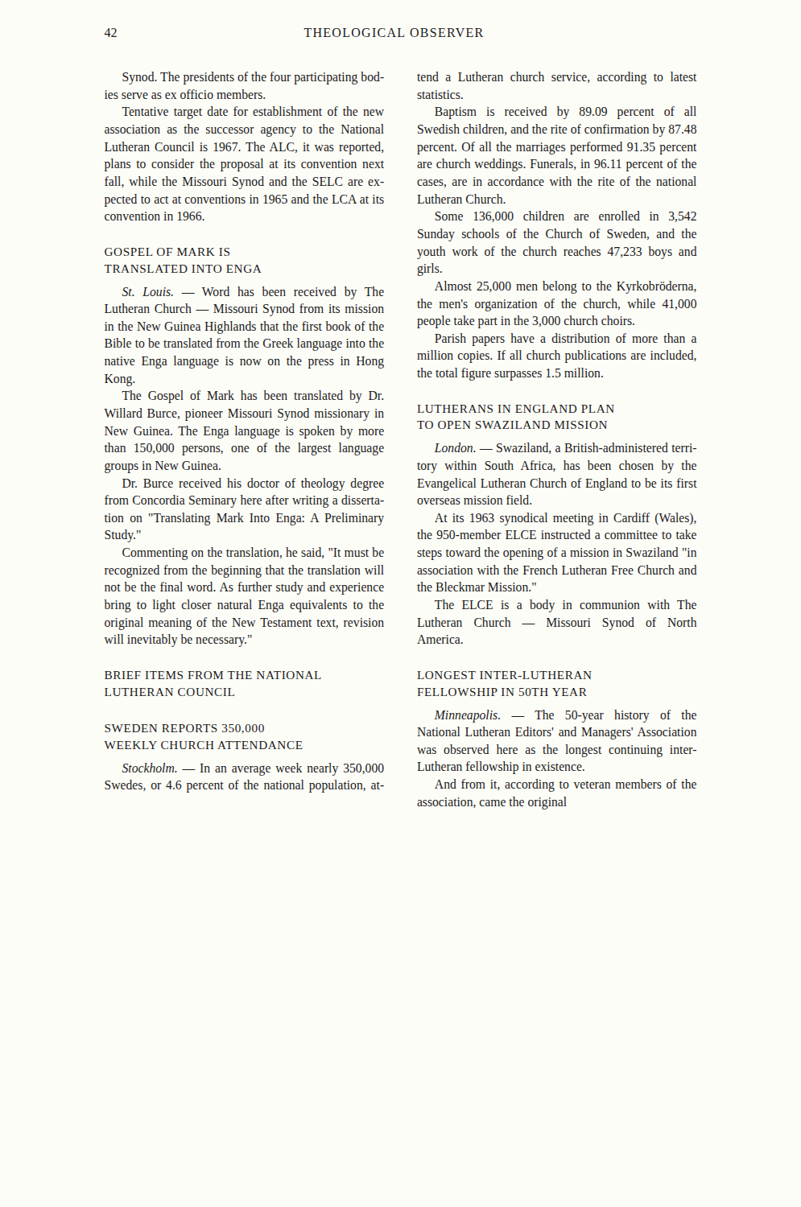42 THEOLOGICAL OBSERVER
Synod. The presidents of the four participating bodies serve as ex officio members.
Tentative target date for establishment of the new association as the successor agency to the National Lutheran Council is 1967. The ALC, it was reported, plans to consider the proposal at its convention next fall, while the Missouri Synod and the SELC are expected to act at conventions in 1965 and the LCA at its convention in 1966.
Gospel of Mark Is
Translated Into Enga
St. Louis. — Word has been received by The Lutheran Church — Missouri Synod from its mission in the New Guinea Highlands that the first book of the Bible to be translated from the Greek language into the native Enga language is now on the press in Hong Kong.
The Gospel of Mark has been translated by Dr. Willard Burce, pioneer Missouri Synod missionary in New Guinea. The Enga language is spoken by more than 150,000 persons, one of the largest language groups in New Guinea.
Dr. Burce received his doctor of theology degree from Concordia Seminary here after writing a dissertation on "Translating Mark Into Enga: A Preliminary Study."
Commenting on the translation, he said, "It must be recognized from the beginning that the translation will not be the final word. As further study and experience bring to light closer natural Enga equivalents to the original meaning of the New Testament text, revision will inevitably be necessary."
Brief Items from the National
Lutheran Council
Sweden Reports 350,000
Weekly Church Attendance
Stockholm. — In an average week nearly 350,000 Swedes, or 4.6 percent of the national population, attend a Lutheran church service, according to latest statistics.
Baptism is received by 89.09 percent of all Swedish children, and the rite of confirmation by 87.48 percent. Of all the marriages performed 91.35 percent are church weddings. Funerals, in 96.11 percent of the cases, are in accordance with the rite of the national Lutheran Church.
Some 136,000 children are enrolled in 3,542 Sunday schools of the Church of Sweden, and the youth work of the church reaches 47,233 boys and girls.
Almost 25,000 men belong to the Kyrkobröderna, the men's organization of the church, while 41,000 people take part in the 3,000 church choirs.
Parish papers have a distribution of more than a million copies. If all church publications are included, the total figure surpasses 1.5 million.
Lutherans in England Plan
To Open Swaziland Mission
London. — Swaziland, a British-administered territory within South Africa, has been chosen by the Evangelical Lutheran Church of England to be its first overseas mission field.
At its 1963 synodical meeting in Cardiff (Wales), the 950-member ELCE instructed a committee to take steps toward the opening of a mission in Swaziland "in association with the French Lutheran Free Church and the Bleckmar Mission."
The ELCE is a body in communion with The Lutheran Church — Missouri Synod of North America.
Longest Inter-Lutheran
Fellowship in 50th Year
Minneapolis. — The 50-year history of the National Lutheran Editors' and Managers' Association was observed here as the longest continuing inter-Lutheran fellowship in existence.
And from it, according to veteran members of the association, came the original